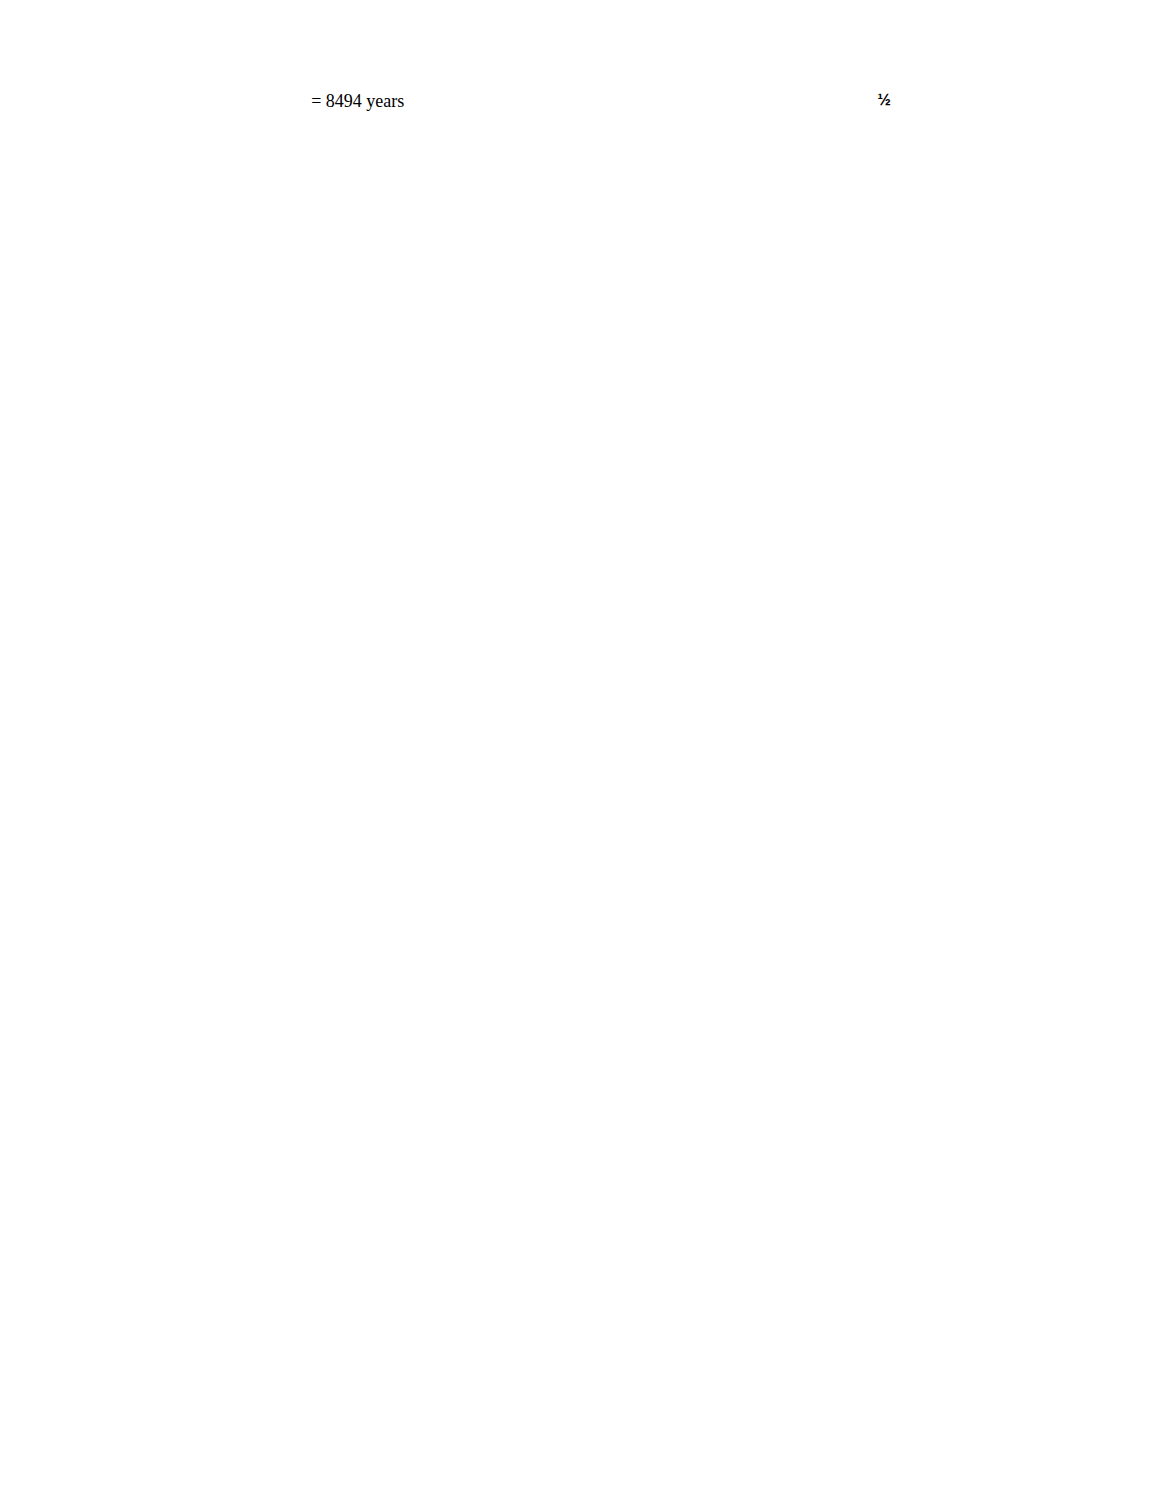= 8494 years
½